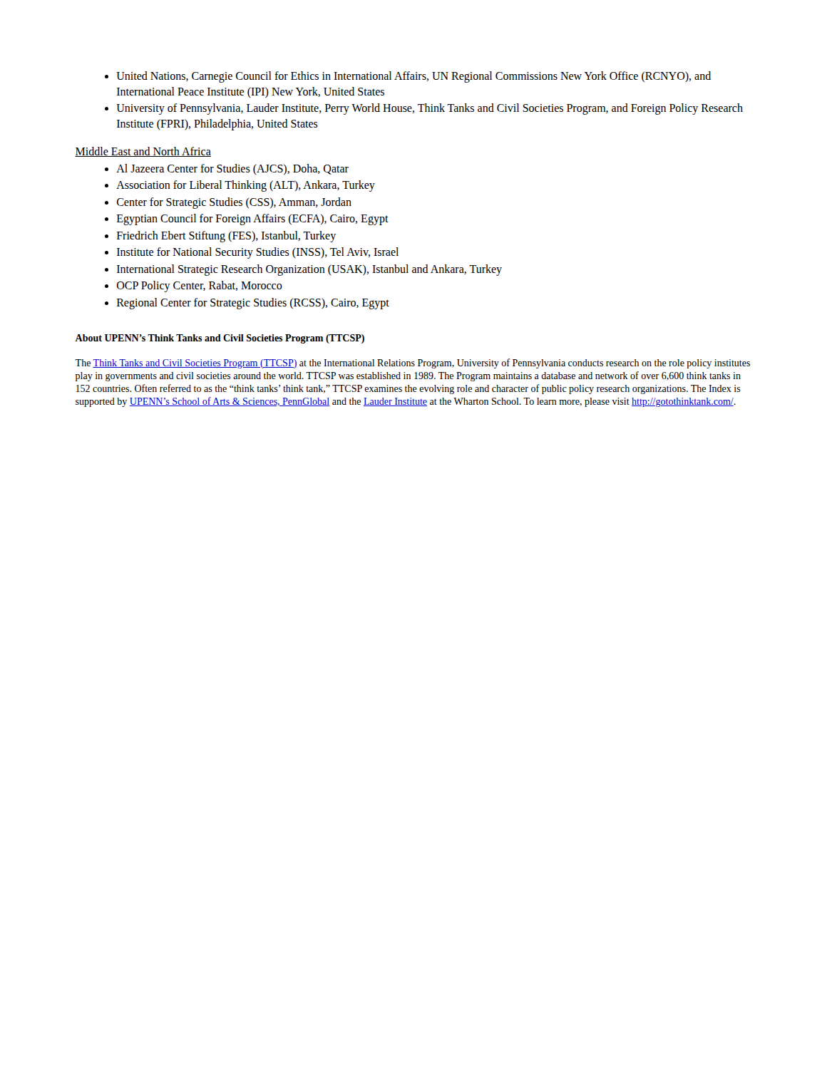United Nations, Carnegie Council for Ethics in International Affairs, UN Regional Commissions New York Office (RCNYO), and International Peace Institute (IPI) New York, United States
University of Pennsylvania, Lauder Institute, Perry World House, Think Tanks and Civil Societies Program, and Foreign Policy Research Institute (FPRI), Philadelphia, United States
Middle East and North Africa
Al Jazeera Center for Studies (AJCS), Doha, Qatar
Association for Liberal Thinking (ALT), Ankara, Turkey
Center for Strategic Studies (CSS), Amman, Jordan
Egyptian Council for Foreign Affairs (ECFA), Cairo, Egypt
Friedrich Ebert Stiftung (FES), Istanbul, Turkey
Institute for National Security Studies (INSS), Tel Aviv, Israel
International Strategic Research Organization (USAK), Istanbul and Ankara, Turkey
OCP Policy Center, Rabat, Morocco
Regional Center for Strategic Studies (RCSS), Cairo, Egypt
About UPENN’s Think Tanks and Civil Societies Program (TTCSP)
The Think Tanks and Civil Societies Program (TTCSP) at the International Relations Program, University of Pennsylvania conducts research on the role policy institutes play in governments and civil societies around the world. TTCSP was established in 1989. The Program maintains a database and network of over 6,600 think tanks in 152 countries. Often referred to as the “think tanks’ think tank,” TTCSP examines the evolving role and character of public policy research organizations. The Index is supported by UPENN’s School of Arts & Sciences, PennGlobal and the Lauder Institute at the Wharton School. To learn more, please visit http://gotothinktank.com/.